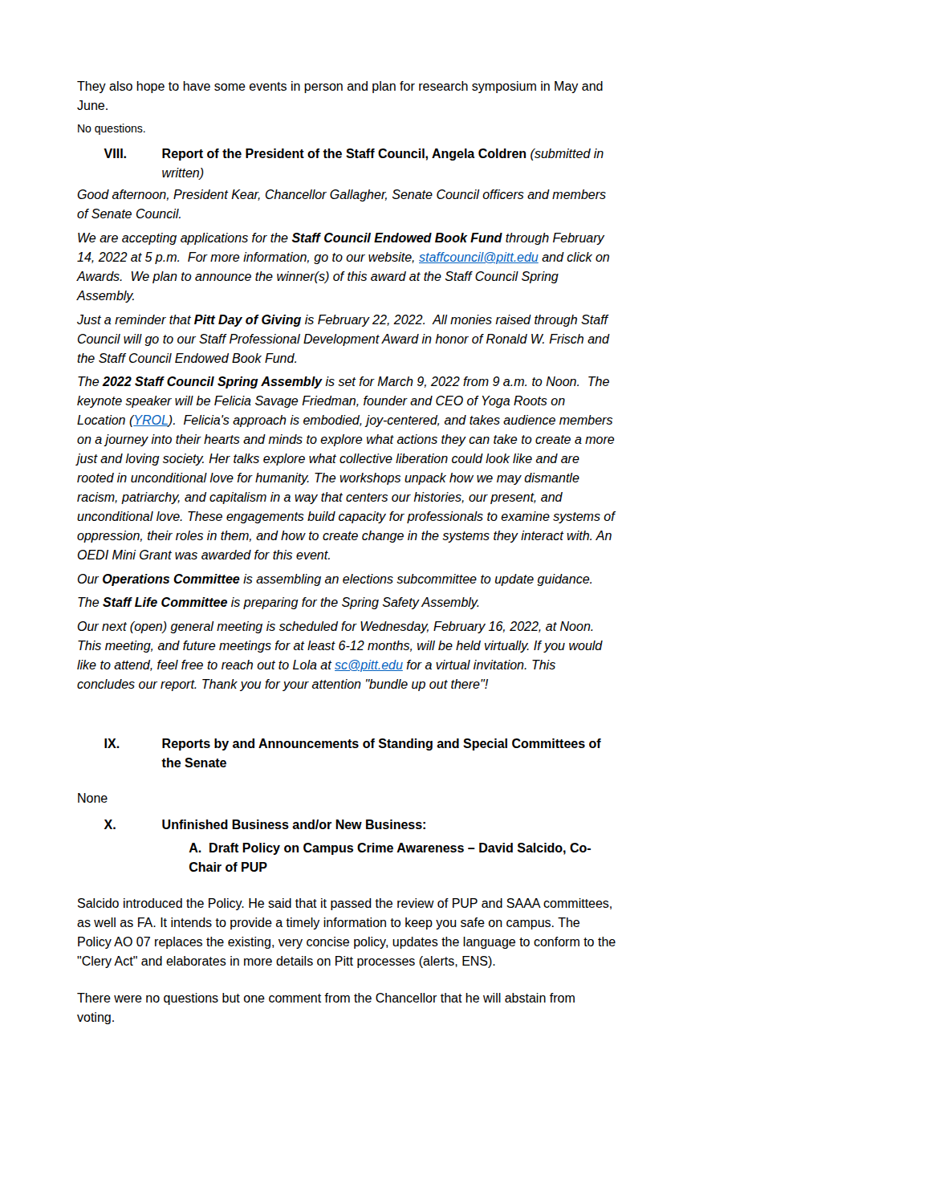They also hope to have some events in person and plan for research symposium in May and June.
No questions.
VIII.
Report of the President of the Staff Council, Angela Coldren (submitted in written)
Good afternoon, President Kear, Chancellor Gallagher, Senate Council officers and members of Senate Council.
We are accepting applications for the Staff Council Endowed Book Fund through February 14, 2022 at 5 p.m. For more information, go to our website, staffcouncil@pitt.edu and click on Awards. We plan to announce the winner(s) of this award at the Staff Council Spring Assembly.
Just a reminder that Pitt Day of Giving is February 22, 2022. All monies raised through Staff Council will go to our Staff Professional Development Award in honor of Ronald W. Frisch and the Staff Council Endowed Book Fund.
The 2022 Staff Council Spring Assembly is set for March 9, 2022 from 9 a.m. to Noon. The keynote speaker will be Felicia Savage Friedman, founder and CEO of Yoga Roots on Location (YROL). Felicia's approach is embodied, joy-centered, and takes audience members on a journey into their hearts and minds to explore what actions they can take to create a more just and loving society. Her talks explore what collective liberation could look like and are rooted in unconditional love for humanity. The workshops unpack how we may dismantle racism, patriarchy, and capitalism in a way that centers our histories, our present, and unconditional love. These engagements build capacity for professionals to examine systems of oppression, their roles in them, and how to create change in the systems they interact with. An OEDI Mini Grant was awarded for this event.
Our Operations Committee is assembling an elections subcommittee to update guidance.
The Staff Life Committee is preparing for the Spring Safety Assembly.
Our next (open) general meeting is scheduled for Wednesday, February 16, 2022, at Noon. This meeting, and future meetings for at least 6-12 months, will be held virtually. If you would like to attend, feel free to reach out to Lola at sc@pitt.edu for a virtual invitation. This concludes our report. Thank you for your attention "bundle up out there"!
IX.
Reports by and Announcements of Standing and Special Committees of the Senate
None
X.
Unfinished Business and/or New Business:
A. Draft Policy on Campus Crime Awareness – David Salcido, Co-Chair of PUP
Salcido introduced the Policy. He said that it passed the review of PUP and SAAA committees, as well as FA. It intends to provide a timely information to keep you safe on campus. The Policy AO 07 replaces the existing, very concise policy, updates the language to conform to the "Clery Act" and elaborates in more details on Pitt processes (alerts, ENS).
There were no questions but one comment from the Chancellor that he will abstain from voting.